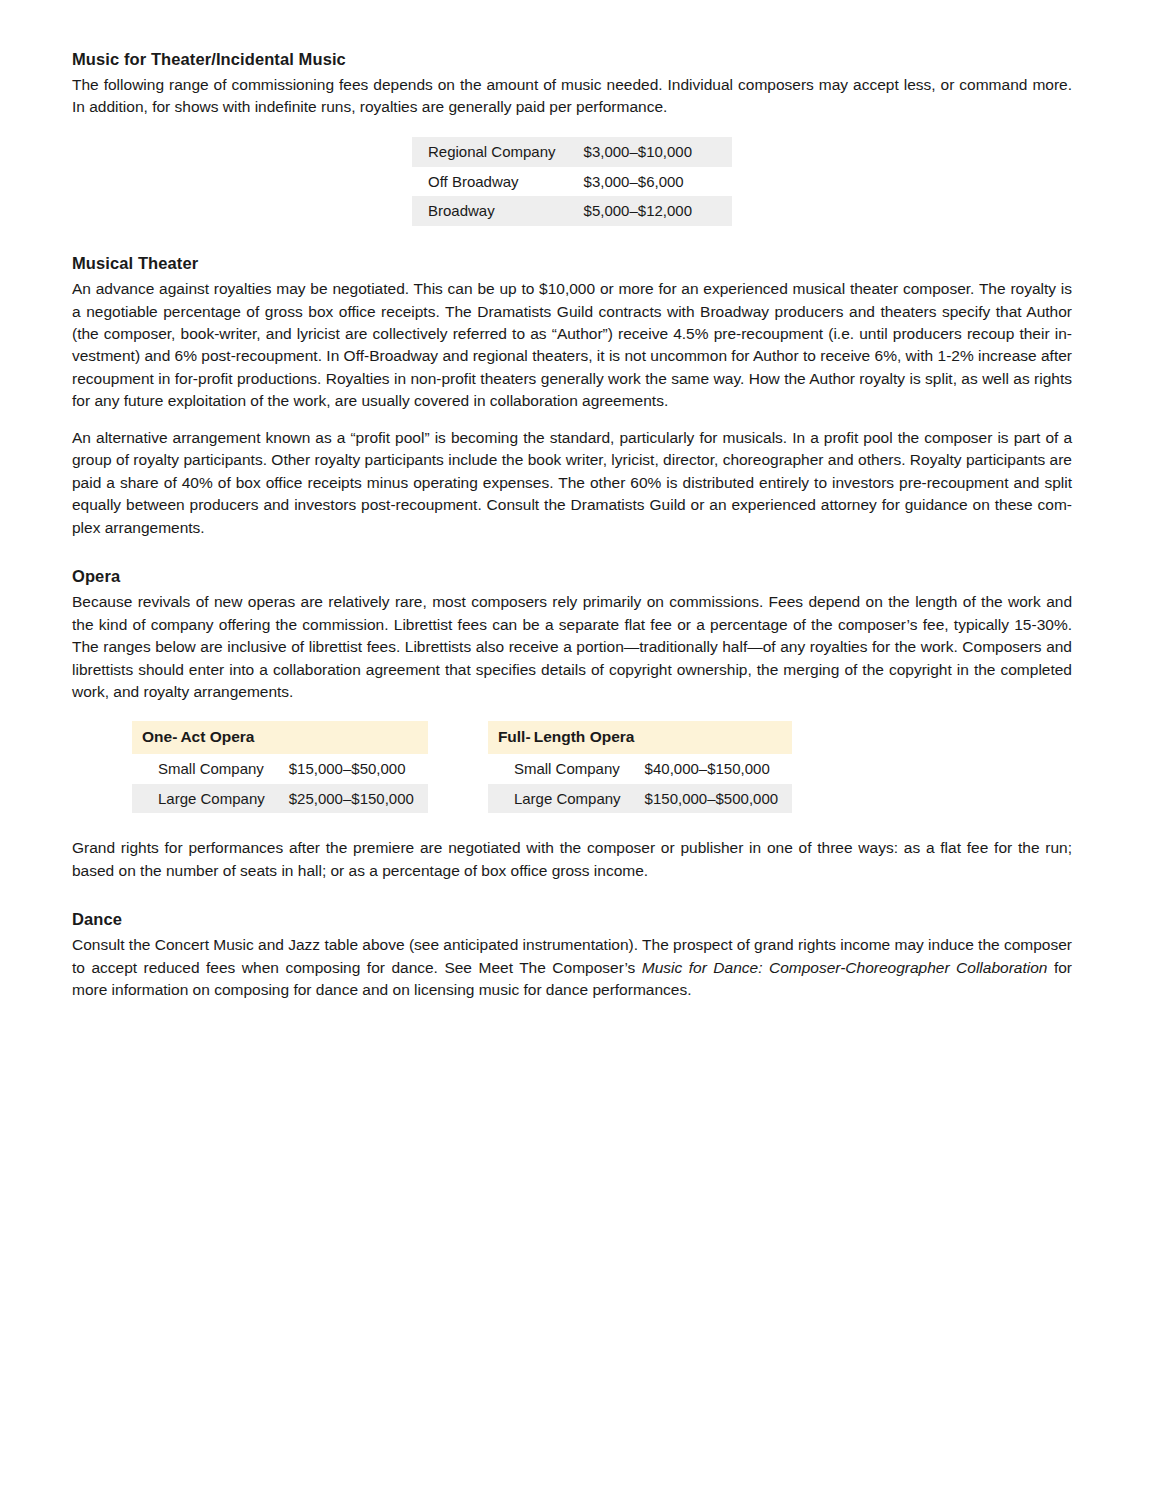Music for Theater/Incidental Music
The following range of commissioning fees depends on the amount of music needed. Individual composers may accept less, or command more. In addition, for shows with indefinite runs, royalties are generally paid per performance.
| Regional Company | $3,000–$10,000 |
| Off Broadway | $3,000–$6,000 |
| Broadway | $5,000–$12,000 |
Musical Theater
An advance against royalties may be negotiated. This can be up to $10,000 or more for an experienced musical theater composer. The royalty is a negotiable percentage of gross box office receipts. The Dramatists Guild contracts with Broadway producers and theaters specify that Author (the composer, book-writer, and lyricist are collectively referred to as “Author”) receive 4.5% pre-recoupment (i.e. until producers recoup their investment) and 6% post-recoupment. In Off-Broadway and regional theaters, it is not uncommon for Author to receive 6%, with 1-2% increase after recoupment in for-profit productions. Royalties in non-profit theaters generally work the same way. How the Author royalty is split, as well as rights for any future exploitation of the work, are usually covered in collaboration agreements.
An alternative arrangement known as a “profit pool” is becoming the standard, particularly for musicals. In a profit pool the composer is part of a group of royalty participants. Other royalty participants include the book writer, lyricist, director, choreographer and others. Royalty participants are paid a share of 40% of box office receipts minus operating expenses. The other 60% is distributed entirely to investors pre-recoupment and split equally between producers and investors post-recoupment. Consult the Dramatists Guild or an experienced attorney for guidance on these complex arrangements.
Opera
Because revivals of new operas are relatively rare, most composers rely primarily on commissions. Fees depend on the length of the work and the kind of company offering the commission. Librettist fees can be a separate flat fee or a percentage of the composer’s fee, typically 15-30%. The ranges below are inclusive of librettist fees. Librettists also receive a portion—traditionally half—of any royalties for the work. Composers and librettists should enter into a collaboration agreement that specifies details of copyright ownership, the merging of the copyright in the completed work, and royalty arrangements.
| One- Act Opera |
| --- |
| Small Company | $15,000–$50,000 |
| Large Company | $25,000–$150,000 |
| Full- Length Opera |
| --- |
| Small Company | $40,000–$150,000 |
| Large Company | $150,000–$500,000 |
Grand rights for performances after the premiere are negotiated with the composer or publisher in one of three ways: as a flat fee for the run; based on the number of seats in hall; or as a percentage of box office gross income.
Dance
Consult the Concert Music and Jazz table above (see anticipated instrumentation). The prospect of grand rights income may induce the composer to accept reduced fees when composing for dance. See Meet The Composer’s Music for Dance: Composer-Choreographer Collaboration for more information on composing for dance and on licensing music for dance performances.